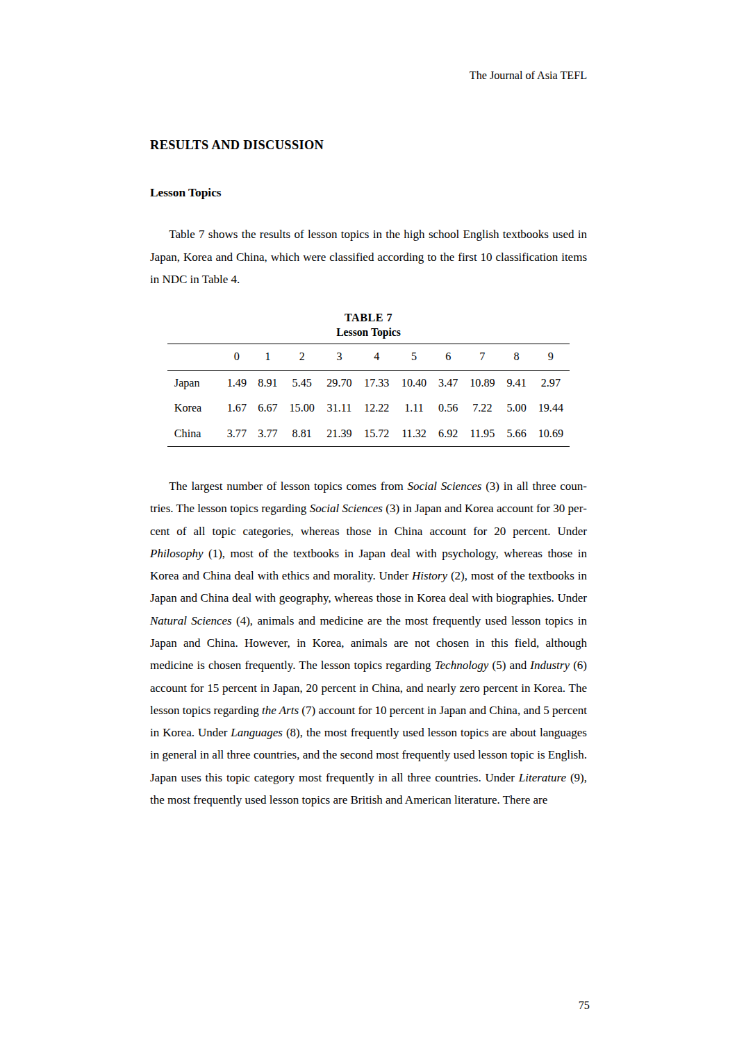The Journal of Asia TEFL
Results and Discussion
Lesson Topics
Table 7 shows the results of lesson topics in the high school English textbooks used in Japan, Korea and China, which were classified according to the first 10 classification items in NDC in Table 4.
TABLE 7 Lesson Topics
| | 0 | 1 | 2 | 3 | 4 | 5 | 6 | 7 | 8 | 9 |
| --- | --- | --- | --- | --- | --- | --- | --- | --- | --- | --- |
| Japan | 1.49 | 8.91 | 5.45 | 29.70 | 17.33 | 10.40 | 3.47 | 10.89 | 9.41 | 2.97 |
| Korea | 1.67 | 6.67 | 15.00 | 31.11 | 12.22 | 1.11 | 0.56 | 7.22 | 5.00 | 19.44 |
| China | 3.77 | 3.77 | 8.81 | 21.39 | 15.72 | 11.32 | 6.92 | 11.95 | 5.66 | 10.69 |
The largest number of lesson topics comes from Social Sciences (3) in all three countries. The lesson topics regarding Social Sciences (3) in Japan and Korea account for 30 percent of all topic categories, whereas those in China account for 20 percent. Under Philosophy (1), most of the textbooks in Japan deal with psychology, whereas those in Korea and China deal with ethics and morality. Under History (2), most of the textbooks in Japan and China deal with geography, whereas those in Korea deal with biographies. Under Natural Sciences (4), animals and medicine are the most frequently used lesson topics in Japan and China. However, in Korea, animals are not chosen in this field, although medicine is chosen frequently. The lesson topics regarding Technology (5) and Industry (6) account for 15 percent in Japan, 20 percent in China, and nearly zero percent in Korea. The lesson topics regarding the Arts (7) account for 10 percent in Japan and China, and 5 percent in Korea. Under Languages (8), the most frequently used lesson topics are about languages in general in all three countries, and the second most frequently used lesson topic is English. Japan uses this topic category most frequently in all three countries. Under Literature (9), the most frequently used lesson topics are British and American literature. There are
75